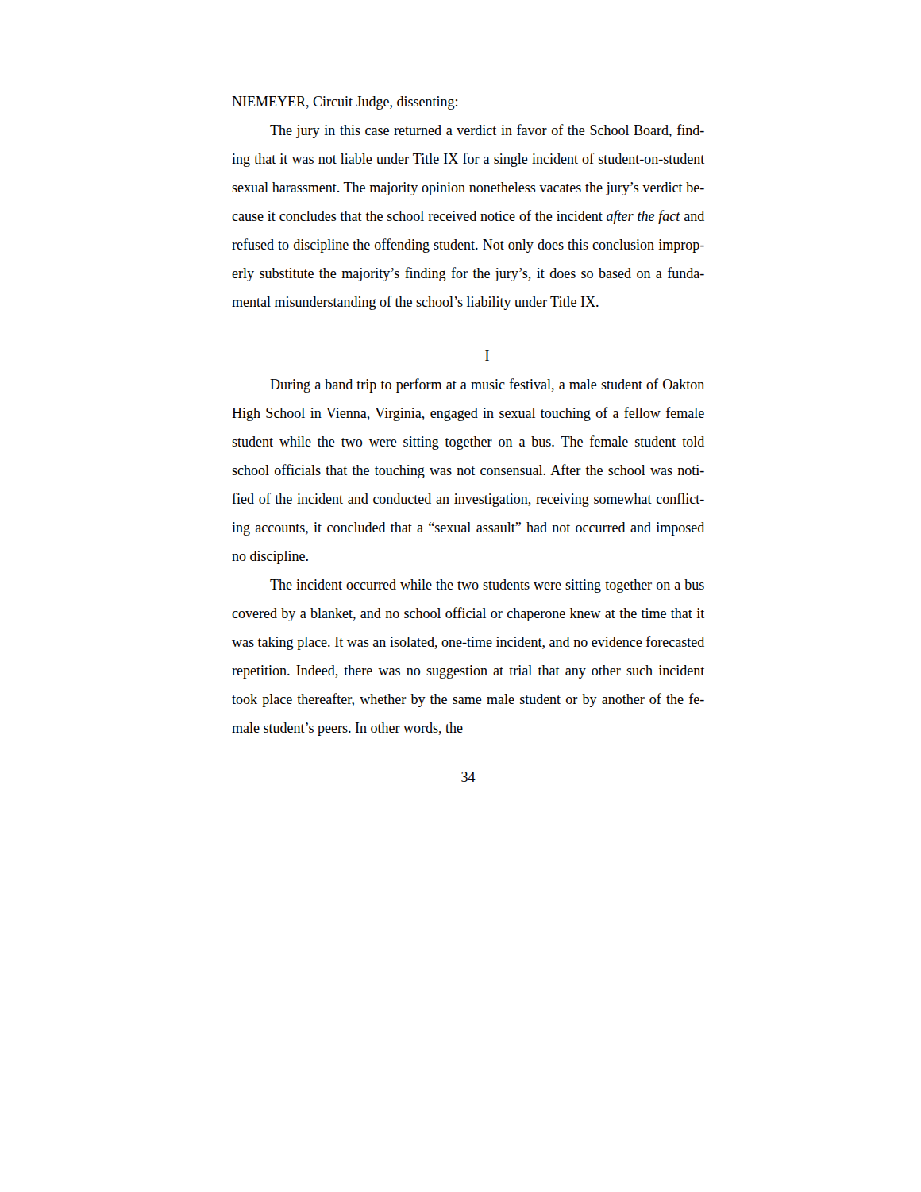NIEMEYER, Circuit Judge, dissenting:
The jury in this case returned a verdict in favor of the School Board, finding that it was not liable under Title IX for a single incident of student-on-student sexual harassment. The majority opinion nonetheless vacates the jury’s verdict because it concludes that the school received notice of the incident after the fact and refused to discipline the offending student. Not only does this conclusion improperly substitute the majority’s finding for the jury’s, it does so based on a fundamental misunderstanding of the school’s liability under Title IX.
I
During a band trip to perform at a music festival, a male student of Oakton High School in Vienna, Virginia, engaged in sexual touching of a fellow female student while the two were sitting together on a bus. The female student told school officials that the touching was not consensual. After the school was notified of the incident and conducted an investigation, receiving somewhat conflicting accounts, it concluded that a “sexual assault” had not occurred and imposed no discipline.
The incident occurred while the two students were sitting together on a bus covered by a blanket, and no school official or chaperone knew at the time that it was taking place. It was an isolated, one-time incident, and no evidence forecasted repetition. Indeed, there was no suggestion at trial that any other such incident took place thereafter, whether by the same male student or by another of the female student’s peers. In other words, the
34